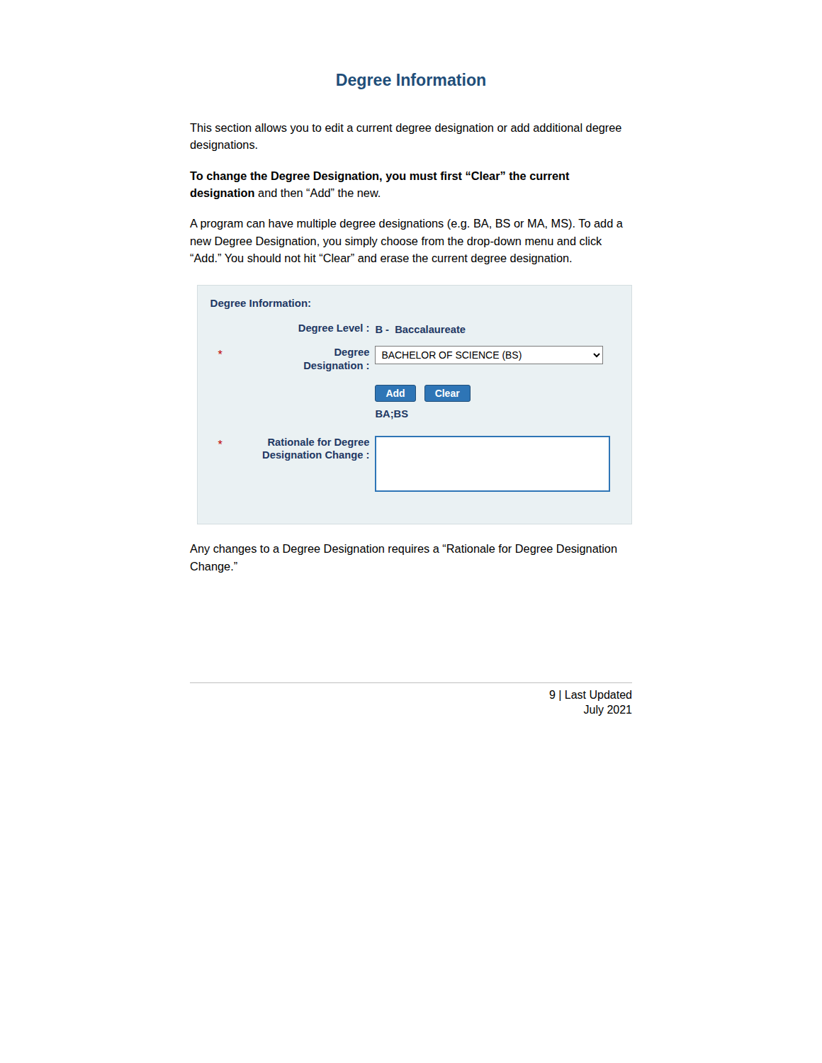Degree Information
This section allows you to edit a current degree designation or add additional degree designations.
To change the Degree Designation, you must first “Clear” the current designation and then “Add” the new.
A program can have multiple degree designations (e.g. BA, BS or MA, MS). To add a new Degree Designation, you simply choose from the drop-down menu and click “Add.” You should not hit “Clear” and erase the current degree designation.
Degree Information:
Degree Level :
B - Baccalaureate
*
Degree
Designation :
BACHELOR OF SCIENCE (BS)
Add Clear
BA;BS
*
Rationale for Degree
Designation Change :
Any changes to a Degree Designation requires a “Rationale for Degree Designation Change.”
9 | Last Updated
July 2021